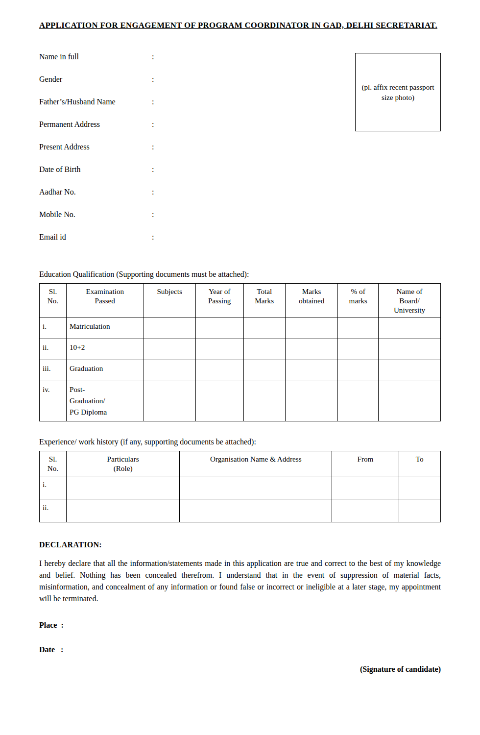Application for Engagement of Program Coordinator in GAD, Delhi Secretariat.
Name in full :
Gender :
Father’s/Husband Name :
Permanent Address :
Present Address :
Date of Birth :
Aadhar No. :
Mobile No. :
Email id :
(pl. affix recent passport size photo)
Education Qualification (Supporting documents must be attached):
| Sl. No. | Examination Passed | Subjects | Year of Passing | Total Marks | Marks obtained | % of marks | Name of Board/ University |
| --- | --- | --- | --- | --- | --- | --- | --- |
| i. | Matriculation | | | | | | |
| ii. | 10+2 | | | | | | |
| iii. | Graduation | | | | | | |
| iv. | Post- Graduation/ PG Diploma | | | | | | |
Experience/ work history (if any, supporting documents be attached):
| Sl. No. | Particulars (Role) | Organisation Name & Address | From | To |
| --- | --- | --- | --- | --- |
| i. | | | | |
| ii. | | | | |
Declaration:
I hereby declare that all the information/statements made in this application are true and correct to the best of my knowledge and belief. Nothing has been concealed therefrom. I understand that in the event of suppression of material facts, misinformation, and concealment of any information or found false or incorrect or ineligible at a later stage, my appointment will be terminated.
Place :
Date :
(Signature of candidate)